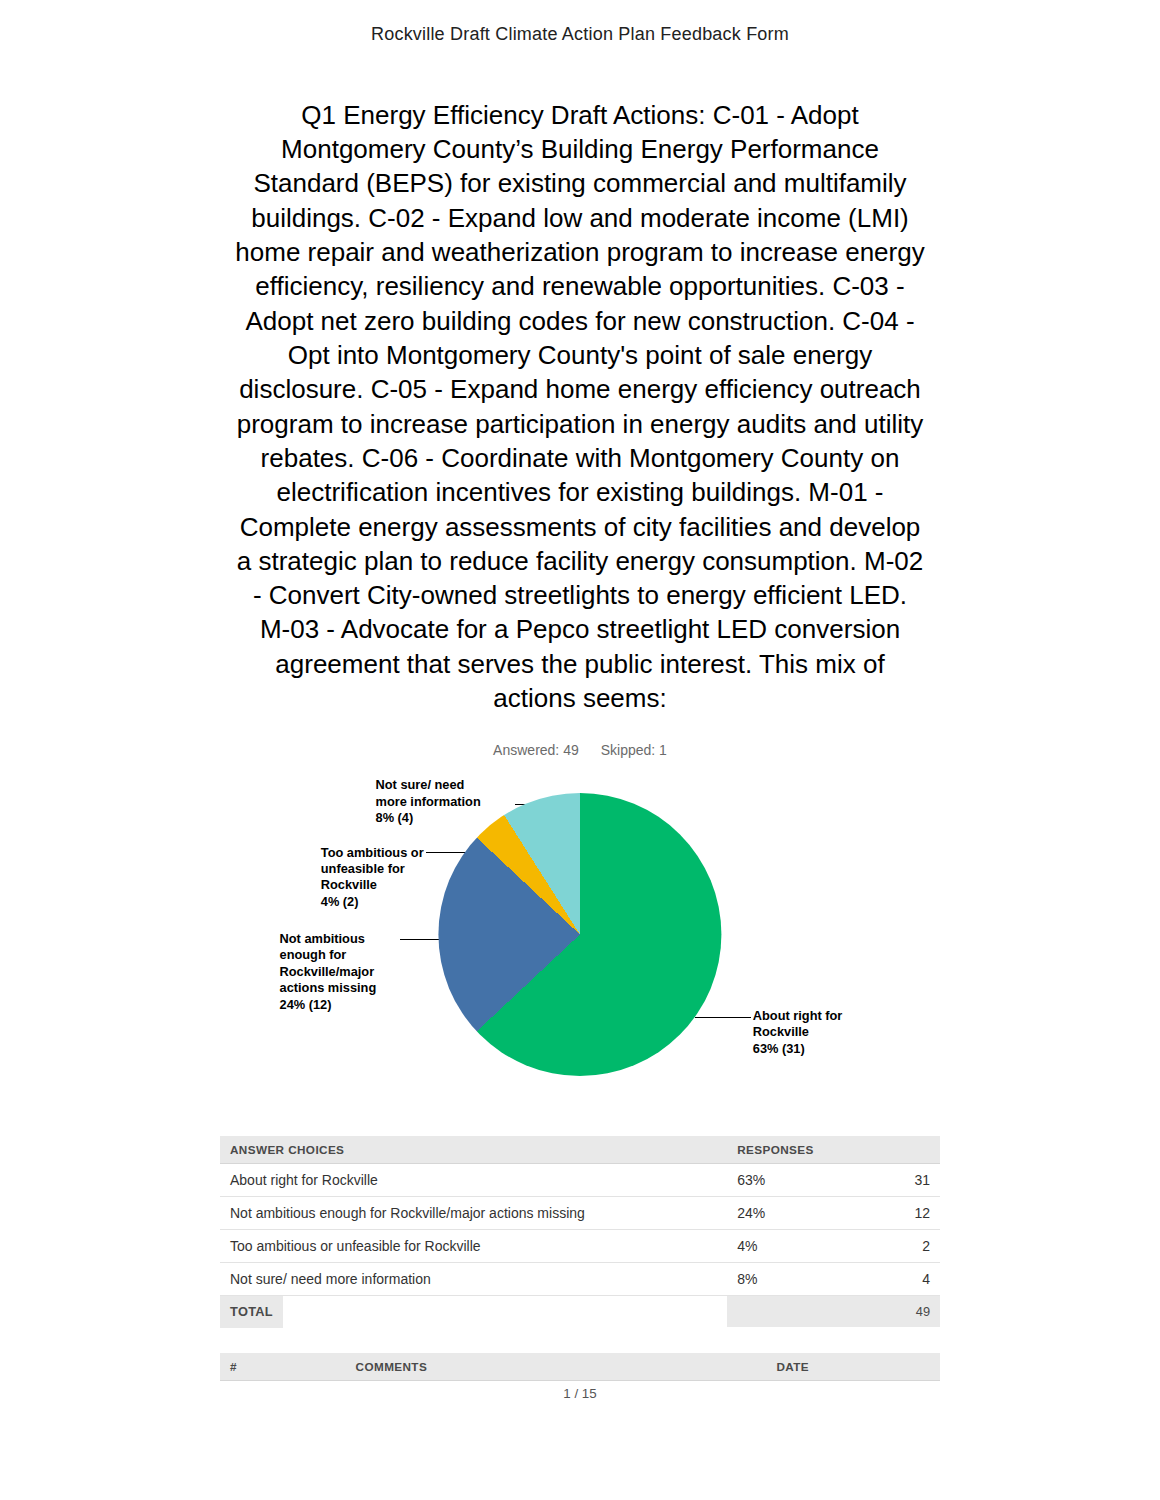Rockville Draft Climate Action Plan Feedback Form
Q1 Energy Efficiency Draft Actions: C-01 - Adopt Montgomery County’s Building Energy Performance Standard (BEPS) for existing commercial and multifamily buildings. C-02 - Expand low and moderate income (LMI) home repair and weatherization program to increase energy efficiency, resiliency and renewable opportunities. C-03 - Adopt net zero building codes for new construction. C-04 - Opt into Montgomery County's point of sale energy disclosure. C-05 - Expand home energy efficiency outreach program to increase participation in energy audits and utility rebates. C-06 - Coordinate with Montgomery County on electrification incentives for existing buildings. M-01 - Complete energy assessments of city facilities and develop a strategic plan to reduce facility energy consumption. M-02 - Convert City-owned streetlights to energy efficient LED. M-03 - Advocate for a Pepco streetlight LED conversion agreement that serves the public interest. This mix of actions seems:
Answered: 49 Skipped: 1
Not sure/ need
more information
8% (4)
Too ambitious or
unfeasible for
Rockville
4% (2)
Not ambitious
enough for
Rockville/major
actions missing
24% (12)
About right for
Rockville
63% (31)
| ANSWER CHOICES | RESPONSES |
| --- | --- |
| About right for Rockville | 63% | 31 |
| Not ambitious enough for Rockville/major actions missing | 24% | 12 |
| Too ambitious or unfeasible for Rockville | 4% | 2 |
| Not sure/ need more information | 8% | 4 |
| TOTAL | | 49 |
| # | COMMENTS | DATE |
| --- | --- | --- |
1 / 15